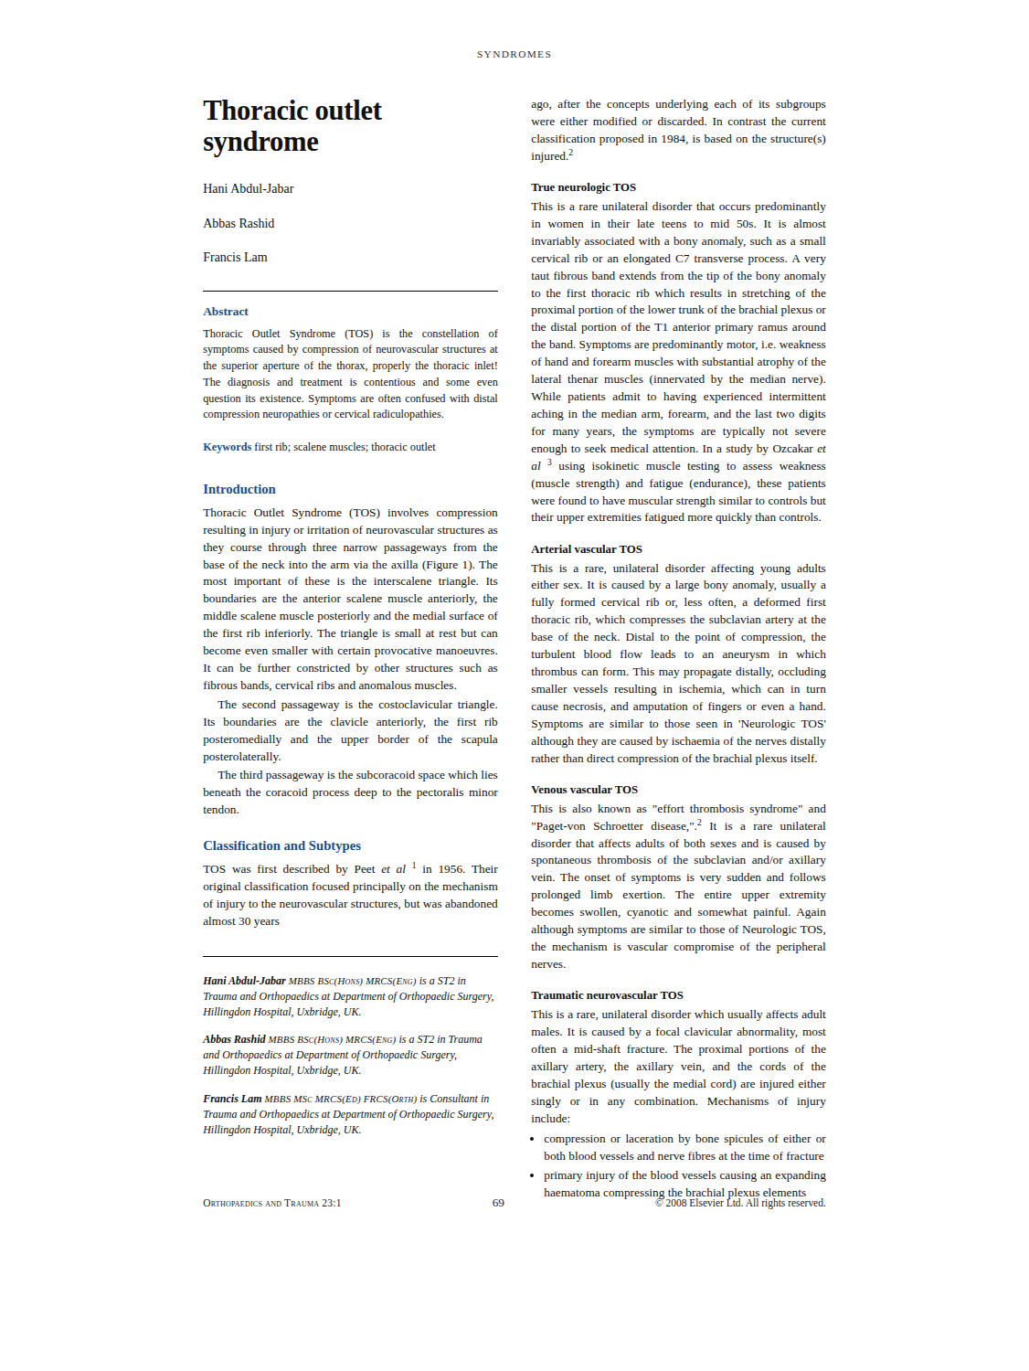Syndromes
Thoracic outlet syndrome
Hani Abdul-Jabar
Abbas Rashid
Francis Lam
Abstract
Thoracic Outlet Syndrome (TOS) is the constellation of symptoms caused by compression of neurovascular structures at the superior aperture of the thorax, properly the thoracic inlet! The diagnosis and treatment is contentious and some even question its existence. Symptoms are often confused with distal compression neuropathies or cervical radiculopathies.
Keywords first rib; scalene muscles; thoracic outlet
Introduction
Thoracic Outlet Syndrome (TOS) involves compression resulting in injury or irritation of neurovascular structures as they course through three narrow passageways from the base of the neck into the arm via the axilla (Figure 1). The most important of these is the interscalene triangle. Its boundaries are the anterior scalene muscle anteriorly, the middle scalene muscle posteriorly and the medial surface of the first rib inferiorly. The triangle is small at rest but can become even smaller with certain provocative manoeuvres. It can be further constricted by other structures such as fibrous bands, cervical ribs and anomalous muscles.
The second passageway is the costoclavicular triangle. Its boundaries are the clavicle anteriorly, the first rib posteromedially and the upper border of the scapula posterolaterally.
The third passageway is the subcoracoid space which lies beneath the coracoid process deep to the pectoralis minor tendon.
Classification and Subtypes
TOS was first described by Peet et al 1 in 1956. Their original classification focused principally on the mechanism of injury to the neurovascular structures, but was abandoned almost 30 years
Hani Abdul-Jabar MBBS BSc(Hons) MRCS(Eng) is a ST2 in Trauma and Orthopaedics at Department of Orthopaedic Surgery, Hillingdon Hospital, Uxbridge, UK.
Abbas Rashid MBBS BSc(Hons) MRCS(Eng) is a ST2 in Trauma and Orthopaedics at Department of Orthopaedic Surgery, Hillingdon Hospital, Uxbridge, UK.
Francis Lam MBBS MSc MRCS(Ed) FRCS(Orth) is Consultant in Trauma and Orthopaedics at Department of Orthopaedic Surgery, Hillingdon Hospital, Uxbridge, UK.
ago, after the concepts underlying each of its subgroups were either modified or discarded. In contrast the current classification proposed in 1984, is based on the structure(s) injured.2
True neurologic TOS
This is a rare unilateral disorder that occurs predominantly in women in their late teens to mid 50s. It is almost invariably associated with a bony anomaly, such as a small cervical rib or an elongated C7 transverse process. A very taut fibrous band extends from the tip of the bony anomaly to the first thoracic rib which results in stretching of the proximal portion of the lower trunk of the brachial plexus or the distal portion of the T1 anterior primary ramus around the band. Symptoms are predominantly motor, i.e. weakness of hand and forearm muscles with substantial atrophy of the lateral thenar muscles (innervated by the median nerve). While patients admit to having experienced intermittent aching in the median arm, forearm, and the last two digits for many years, the symptoms are typically not severe enough to seek medical attention. In a study by Ozcakar et al 3 using isokinetic muscle testing to assess weakness (muscle strength) and fatigue (endurance), these patients were found to have muscular strength similar to controls but their upper extremities fatigued more quickly than controls.
Arterial vascular TOS
This is a rare, unilateral disorder affecting young adults either sex. It is caused by a large bony anomaly, usually a fully formed cervical rib or, less often, a deformed first thoracic rib, which compresses the subclavian artery at the base of the neck. Distal to the point of compression, the turbulent blood flow leads to an aneurysm in which thrombus can form. This may propagate distally, occluding smaller vessels resulting in ischemia, which can in turn cause necrosis, and amputation of fingers or even a hand. Symptoms are similar to those seen in 'Neurologic TOS' although they are caused by ischaemia of the nerves distally rather than direct compression of the brachial plexus itself.
Venous vascular TOS
This is also known as "effort thrombosis syndrome" and "Paget-von Schroetter disease,".2 It is a rare unilateral disorder that affects adults of both sexes and is caused by spontaneous thrombosis of the subclavian and/or axillary vein. The onset of symptoms is very sudden and follows prolonged limb exertion. The entire upper extremity becomes swollen, cyanotic and somewhat painful. Again although symptoms are similar to those of Neurologic TOS, the mechanism is vascular compromise of the peripheral nerves.
Traumatic neurovascular TOS
This is a rare, unilateral disorder which usually affects adult males. It is caused by a focal clavicular abnormality, most often a mid-shaft fracture. The proximal portions of the axillary artery, the axillary vein, and the cords of the brachial plexus (usually the medial cord) are injured either singly or in any combination. Mechanisms of injury include:
compression or laceration by bone spicules of either or both blood vessels and nerve fibres at the time of fracture
primary injury of the blood vessels causing an expanding haematoma compressing the brachial plexus elements
Orthopaedics and Trauma 23:1
69
© 2008 Elsevier Ltd. All rights reserved.